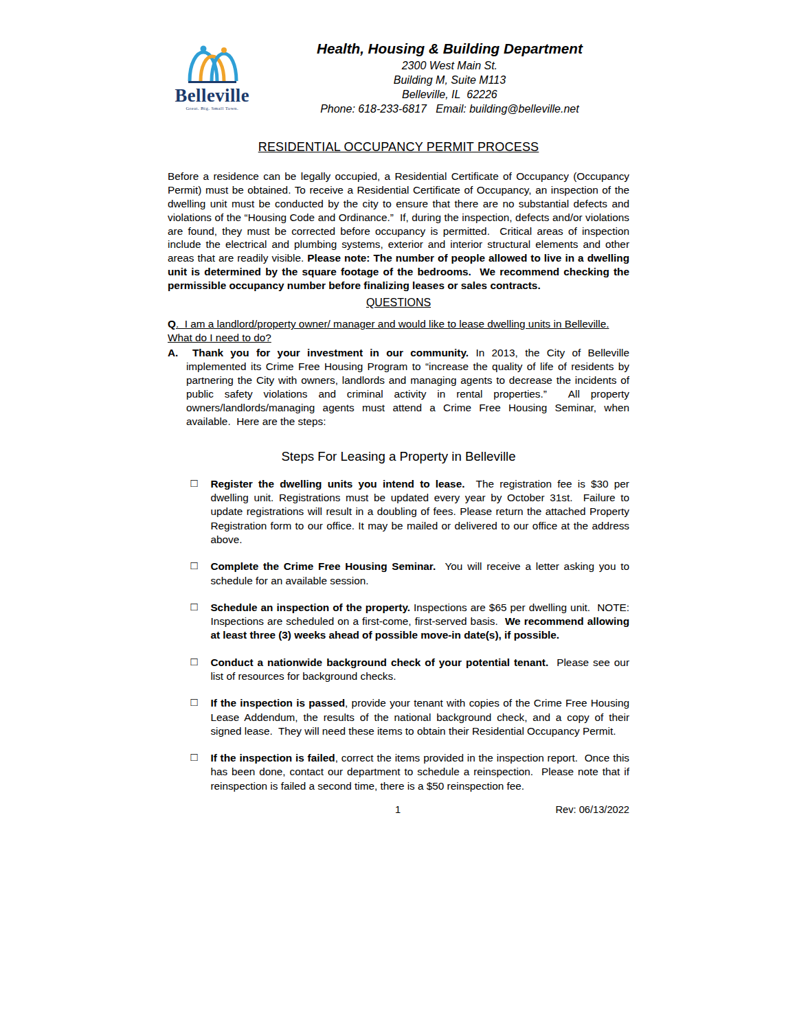Belleville
Great. Big. Small Town.
Health, Housing & Building Department
2300 West Main St.
Building M, Suite M113
Belleville, IL 62226
Phone: 618-233-6817 Email: building@belleville.net
RESIDENTIAL OCCUPANCY PERMIT PROCESS
Before a residence can be legally occupied, a Residential Certificate of Occupancy (Occupancy Permit) must be obtained. To receive a Residential Certificate of Occupancy, an inspection of the dwelling unit must be conducted by the city to ensure that there are no substantial defects and violations of the “Housing Code and Ordinance.” If, during the inspection, defects and/or violations are found, they must be corrected before occupancy is permitted. Critical areas of inspection include the electrical and plumbing systems, exterior and interior structural elements and other areas that are readily visible. Please note: The number of people allowed to live in a dwelling unit is determined by the square footage of the bedrooms. We recommend checking the permissible occupancy number before finalizing leases or sales contracts.
QUESTIONS
Q. I am a landlord/property owner/ manager and would like to lease dwelling units in Belleville. What do I need to do?
A. Thank you for your investment in our community. In 2013, the City of Belleville implemented its Crime Free Housing Program to “increase the quality of life of residents by partnering the City with owners, landlords and managing agents to decrease the incidents of public safety violations and criminal activity in rental properties.” All property owners/landlords/managing agents must attend a Crime Free Housing Seminar, when available. Here are the steps:
Steps For Leasing a Property in Belleville
Register the dwelling units you intend to lease. The registration fee is $30 per dwelling unit. Registrations must be updated every year by October 31st. Failure to update registrations will result in a doubling of fees. Please return the attached Property Registration form to our office. It may be mailed or delivered to our office at the address above.
Complete the Crime Free Housing Seminar. You will receive a letter asking you to schedule for an available session.
Schedule an inspection of the property. Inspections are $65 per dwelling unit. NOTE: Inspections are scheduled on a first-come, first-served basis. We recommend allowing at least three (3) weeks ahead of possible move-in date(s), if possible.
Conduct a nationwide background check of your potential tenant. Please see our list of resources for background checks.
If the inspection is passed, provide your tenant with copies of the Crime Free Housing Lease Addendum, the results of the national background check, and a copy of their signed lease. They will need these items to obtain their Residential Occupancy Permit.
If the inspection is failed, correct the items provided in the inspection report. Once this has been done, contact our department to schedule a reinspection. Please note that if reinspection is failed a second time, there is a $50 reinspection fee.
1
Rev: 06/13/2022